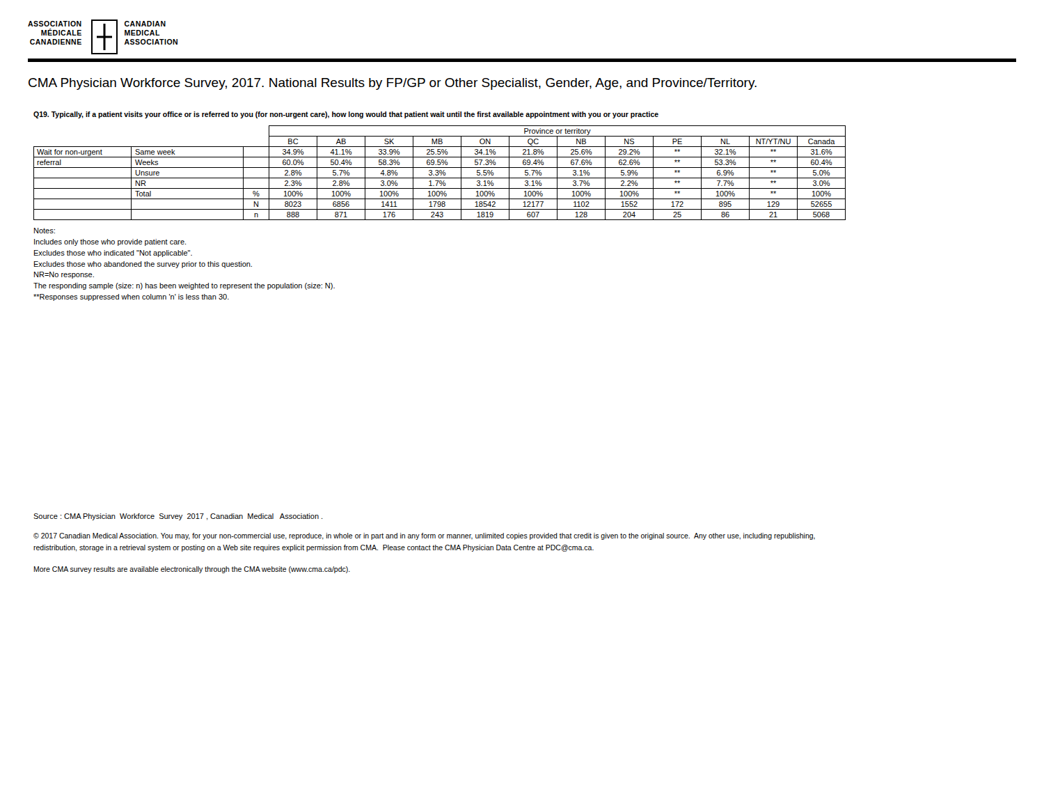Association
Médicale
Canadienne Canadian
Medical
Association
CMA Physician Workforce Survey, 2017. National Results by FP/GP or Other Specialist, Gender, Age, and Province/Territory.
Q19. Typically, if a patient visits your office or is referred to you (for non-urgent care), how long would that patient wait until the first available appointment with you or your practice
| | | | Province or territory |
| --- | --- | --- | --- |
| | | | BC | AB | SK | MB | ON | QC | NB | NS | PE | NL | NT/YT/NU | Canada |
| Wait for non-urgent | Same week | | 34.9% | 41.1% | 33.9% | 25.5% | 34.1% | 21.8% | 25.6% | 29.2% | ** | 32.1% | ** | 31.6% |
| referral | Weeks | | 60.0% | 50.4% | 58.3% | 69.5% | 57.3% | 69.4% | 67.6% | 62.6% | ** | 53.3% | ** | 60.4% |
| | Unsure | | 2.8% | 5.7% | 4.8% | 3.3% | 5.5% | 5.7% | 3.1% | 5.9% | ** | 6.9% | ** | 5.0% |
| | NR | | 2.3% | 2.8% | 3.0% | 1.7% | 3.1% | 3.1% | 3.7% | 2.2% | ** | 7.7% | ** | 3.0% |
| | Total | % | 100% | 100% | 100% | 100% | 100% | 100% | 100% | 100% | ** | 100% | ** | 100% |
| | | N | 8023 | 6856 | 1411 | 1798 | 18542 | 12177 | 1102 | 1552 | 172 | 895 | 129 | 52655 |
| | | n | 888 | 871 | 176 | 243 | 1819 | 607 | 128 | 204 | 25 | 86 | 21 | 5068 |
Notes:
Includes only those who provide patient care.
Excludes those who indicated "Not applicable".
Excludes those who abandoned the survey prior to this question.
NR=No response.
The responding sample (size: n) has been weighted to represent the population (size: N).
**Responses suppressed when column 'n' is less than 30.
Source : CMA Physician Workforce Survey 2017 , Canadian Medical Association .
© 2017 Canadian Medical Association. You may, for your non-commercial use, reproduce, in whole or in part and in any form or manner, unlimited copies provided that credit is given to the original source. Any other use, including republishing, redistribution, storage in a retrieval system or posting on a Web site requires explicit permission from CMA. Please contact the CMA Physician Data Centre at PDC@cma.ca.
More CMA survey results are available electronically through the CMA website (www.cma.ca/pdc).